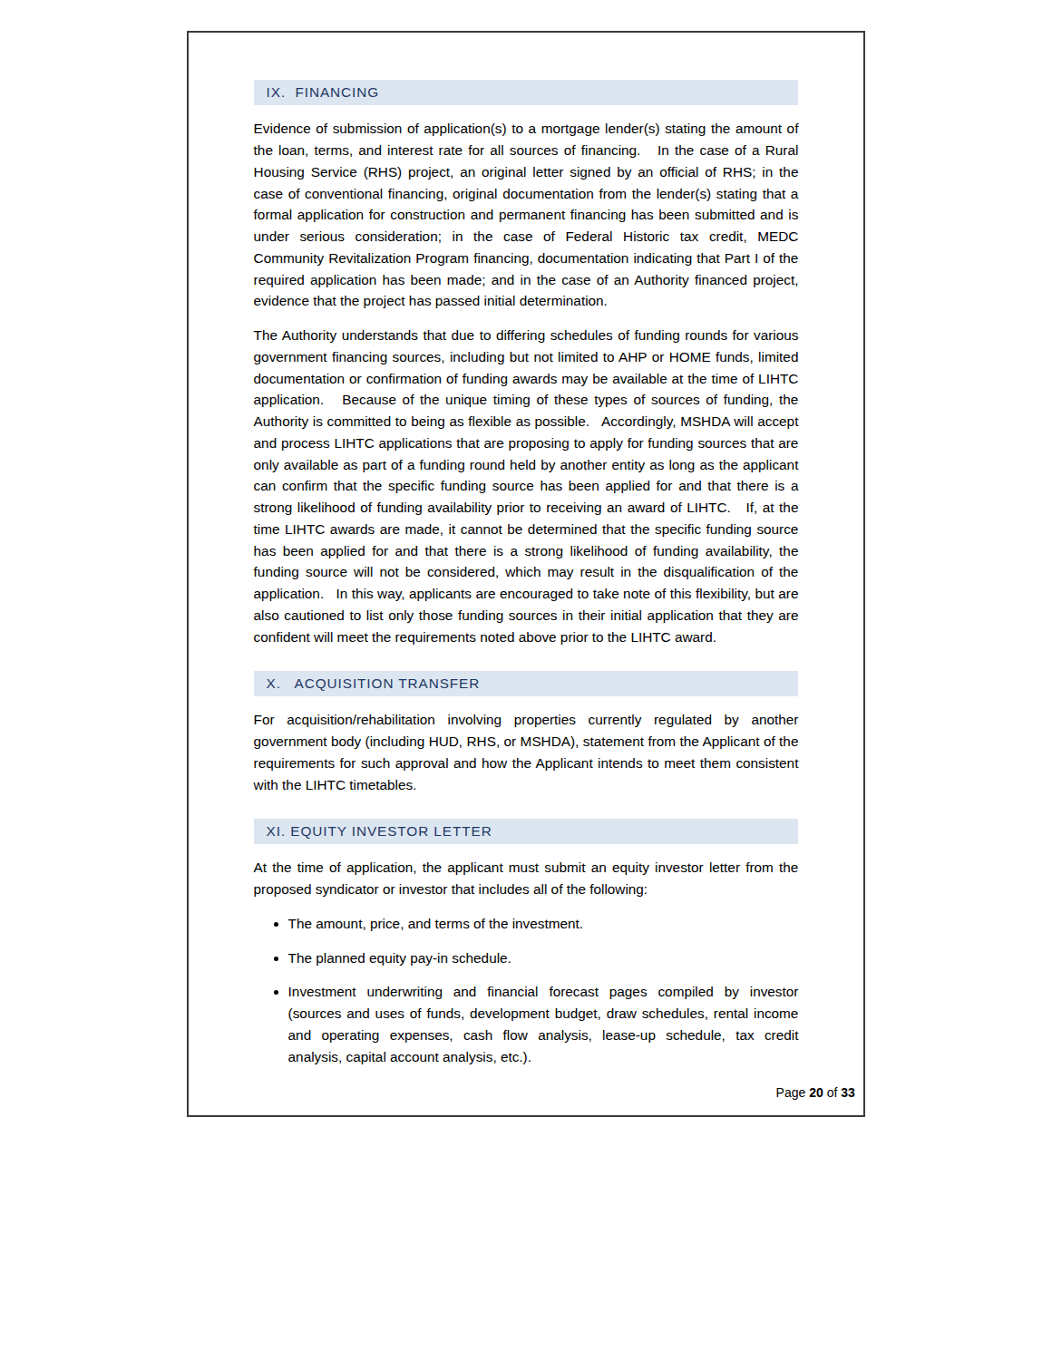IX. Financing
Evidence of submission of application(s) to a mortgage lender(s) stating the amount of the loan, terms, and interest rate for all sources of financing. In the case of a Rural Housing Service (RHS) project, an original letter signed by an official of RHS; in the case of conventional financing, original documentation from the lender(s) stating that a formal application for construction and permanent financing has been submitted and is under serious consideration; in the case of Federal Historic tax credit, MEDC Community Revitalization Program financing, documentation indicating that Part I of the required application has been made; and in the case of an Authority financed project, evidence that the project has passed initial determination.
The Authority understands that due to differing schedules of funding rounds for various government financing sources, including but not limited to AHP or HOME funds, limited documentation or confirmation of funding awards may be available at the time of LIHTC application. Because of the unique timing of these types of sources of funding, the Authority is committed to being as flexible as possible. Accordingly, MSHDA will accept and process LIHTC applications that are proposing to apply for funding sources that are only available as part of a funding round held by another entity as long as the applicant can confirm that the specific funding source has been applied for and that there is a strong likelihood of funding availability prior to receiving an award of LIHTC. If, at the time LIHTC awards are made, it cannot be determined that the specific funding source has been applied for and that there is a strong likelihood of funding availability, the funding source will not be considered, which may result in the disqualification of the application. In this way, applicants are encouraged to take note of this flexibility, but are also cautioned to list only those funding sources in their initial application that they are confident will meet the requirements noted above prior to the LIHTC award.
X. Acquisition Transfer
For acquisition/rehabilitation involving properties currently regulated by another government body (including HUD, RHS, or MSHDA), statement from the Applicant of the requirements for such approval and how the Applicant intends to meet them consistent with the LIHTC timetables.
XI. Equity Investor Letter
At the time of application, the applicant must submit an equity investor letter from the proposed syndicator or investor that includes all of the following:
The amount, price, and terms of the investment.
The planned equity pay-in schedule.
Investment underwriting and financial forecast pages compiled by investor (sources and uses of funds, development budget, draw schedules, rental income and operating expenses, cash flow analysis, lease-up schedule, tax credit analysis, capital account analysis, etc.).
Page 20 of 33